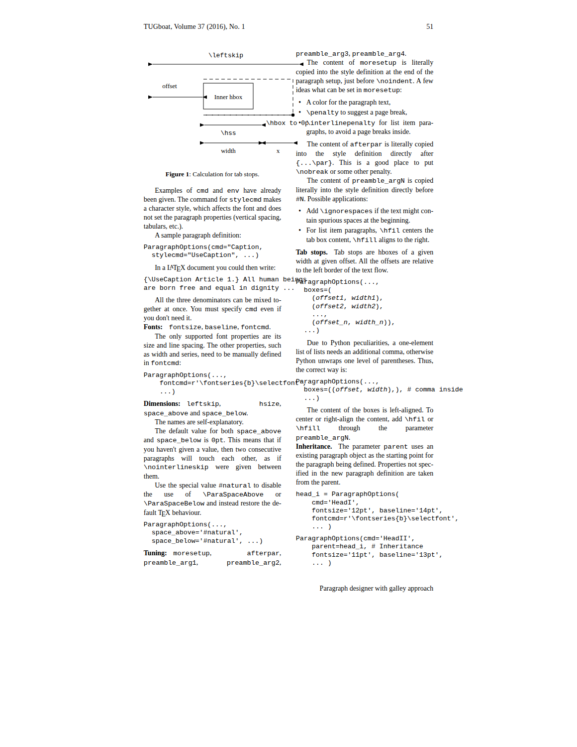TUGboat, Volume 37 (2016), No. 1
51
\leftskip offset Inner hbox \hbox to 0pt \hss width x
Figure 1: Calculation for tab stops.
Examples of cmd and env have already been given. The command for stylecmd makes a character style, which affects the font and does not set the paragraph properties (vertical spacing, tabulars, etc.).
A sample paragraph definition:
ParagraphOptions(cmd="Caption,
  stylecmd="UseCaption", ...)
In a La Te X document you could then write:
{\UseCaption Article 1.} All human beings
are born free and equal in dignity ...
All the three denominators can be mixed together at once. You must specify cmd even if you don't need it.
Fonts: fontsize, baseline, fontcmd.
The only supported font properties are its size and line spacing. The other properties, such as width and series, need to be manually defined in fontcmd:
ParagraphOptions(...,
    fontcmd=r'\fontseries{b}\selectfont',
    ...)
Dimensions: leftskip, hsize, space_above and space_below.
The names are self-explanatory.
The default value for both space_above and space_below is 0pt. This means that if you haven't given a value, then two consecutive paragraphs will touch each other, as if \nointerlineskip were given between them.
Use the special value #natural to disable the use of \ParaSpaceAbove or \ParaSpaceBelow and instead restore the default Te X behaviour.
ParagraphOptions(...,
  space_above='#natural',
  space_below='#natural', ...)
Tuning: moresetup, afterpar, preamble_arg1, preamble_arg2, preamble_arg3, preamble_arg4.
The content of moresetup is literally copied into the style definition at the end of the paragraph setup, just before \noindent. A few ideas what can be set in moresetup:
A color for the paragraph text,
\penalty to suggest a page break,
\interlinepenalty for list item paragraphs, to avoid a page breaks inside.
The content of afterpar is literally copied into the style definition directly after {...\par}. This is a good place to put \nobreak or some other penalty.
The content of preamble_argN is copied literally into the style definition directly before #N. Possible applications:
Add \ignorespaces if the text might contain spurious spaces at the beginning.
For list item paragraphs, \hfil centers the tab box content, \hfill aligns to the right.
Tab stops. Tab stops are hboxes of a given width at given offset. All the offsets are relative to the left border of the text flow.
ParagraphOptions(...,
  boxes=(
    (offset1, width1),
    (offset2, width2),
    ...,
    (offset_n, width_n)),
  ...)
Due to Python peculiarities, a one-element list of lists needs an additional comma, otherwise Python unwraps one level of parentheses. Thus, the correct way is:
ParagraphOptions(...,
  boxes=((offset, width),), # comma inside
  ...)
The content of the boxes is left-aligned. To center or right-align the content, add \hfil or \hfill through the parameter preamble_argN.
Inheritance. The parameter parent uses an existing paragraph object as the starting point for the paragraph being defined. Properties not specified in the new paragraph definition are taken from the parent.
head_i = ParagraphOptions(
    cmd='HeadI',
    fontsize='12pt', baseline='14pt',
    fontcmd=r'\fontseries{b}\selectfont',
    ... )
ParagraphOptions(cmd='HeadII',
    parent=head_i, # Inheritance
    fontsize='11pt', baseline='13pt',
    ... )
Paragraph designer with galley approach